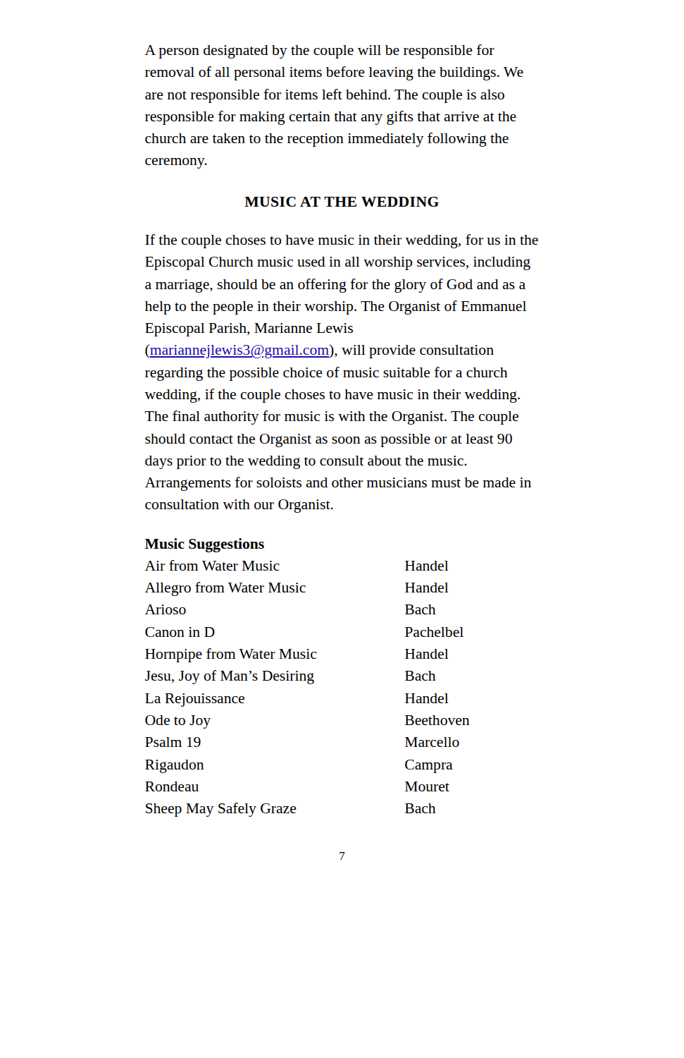A person designated by the couple will be responsible for removal of all personal items before leaving the buildings. We are not responsible for items left behind. The couple is also responsible for making certain that any gifts that arrive at the church are taken to the reception immediately following the ceremony.
MUSIC AT THE WEDDING
If the couple choses to have music in their wedding, for us in the Episcopal Church music used in all worship services, including a marriage, should be an offering for the glory of God and as a help to the people in their worship. The Organist of Emmanuel Episcopal Parish, Marianne Lewis (mariannejlewis3@gmail.com), will provide consultation regarding the possible choice of music suitable for a church wedding, if the couple choses to have music in their wedding. The final authority for music is with the Organist. The couple should contact the Organist as soon as possible or at least 90 days prior to the wedding to consult about the music. Arrangements for soloists and other musicians must be made in consultation with our Organist.
Music Suggestions
| Air from Water Music | Handel |
| Allegro from Water Music | Handel |
| Arioso | Bach |
| Canon in D | Pachelbel |
| Hornpipe from Water Music | Handel |
| Jesu, Joy of Man’s Desiring | Bach |
| La Rejouissance | Handel |
| Ode to Joy | Beethoven |
| Psalm 19 | Marcello |
| Rigaudon | Campra |
| Rondeau | Mouret |
| Sheep May Safely Graze | Bach |
7